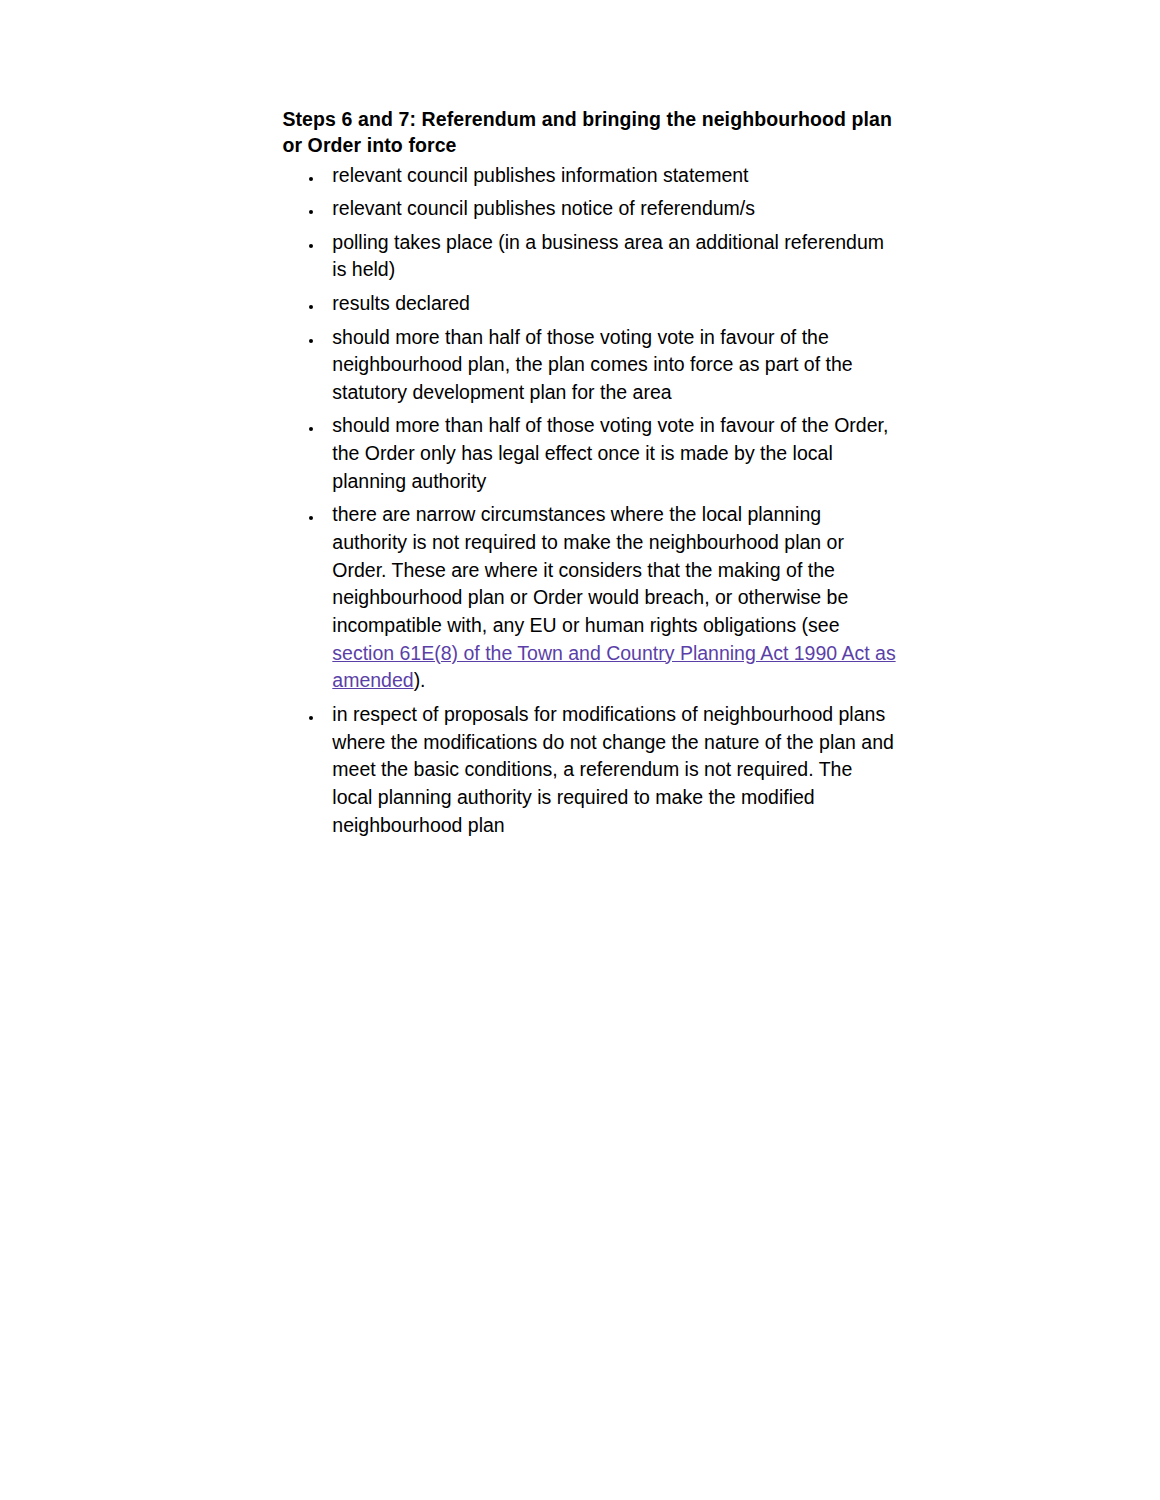Steps 6 and 7: Referendum and bringing the neighbourhood plan or Order into force
relevant council publishes information statement
relevant council publishes notice of referendum/s
polling takes place (in a business area an additional referendum is held)
results declared
should more than half of those voting vote in favour of the neighbourhood plan, the plan comes into force as part of the statutory development plan for the area
should more than half of those voting vote in favour of the Order, the Order only has legal effect once it is made by the local planning authority
there are narrow circumstances where the local planning authority is not required to make the neighbourhood plan or Order. These are where it considers that the making of the neighbourhood plan or Order would breach, or otherwise be incompatible with, any EU or human rights obligations (see section 61E(8) of the Town and Country Planning Act 1990 Act as amended).
in respect of proposals for modifications of neighbourhood plans where the modifications do not change the nature of the plan and meet the basic conditions, a referendum is not required. The local planning authority is required to make the modified neighbourhood plan